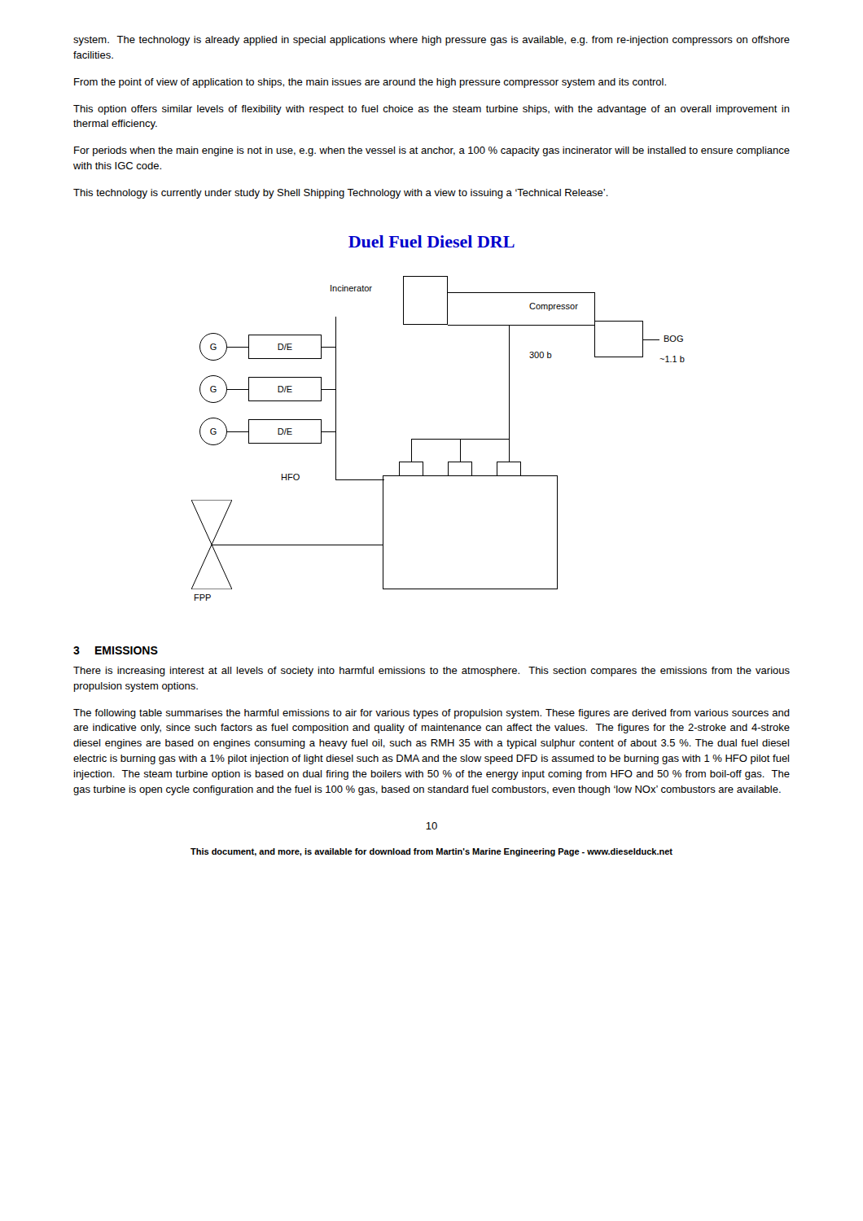system. The technology is already applied in special applications where high pressure gas is available, e.g. from re-injection compressors on offshore facilities.
From the point of view of application to ships, the main issues are around the high pressure compressor system and its control.
This option offers similar levels of flexibility with respect to fuel choice as the steam turbine ships, with the advantage of an overall improvement in thermal efficiency.
For periods when the main engine is not in use, e.g. when the vessel is at anchor, a 100 % capacity gas incinerator will be installed to ensure compliance with this IGC code.
This technology is currently under study by Shell Shipping Technology with a view to issuing a ‘Technical Release’.
Duel Fuel Diesel DRL
Incinerator
Compressor
BOG
~1.1 b
300 b
G
D/E
G
D/E
G
D/E
HFO
FPP
3 EMISSIONS
There is increasing interest at all levels of society into harmful emissions to the atmosphere. This section compares the emissions from the various propulsion system options.
The following table summarises the harmful emissions to air for various types of propulsion system. These figures are derived from various sources and are indicative only, since such factors as fuel composition and quality of maintenance can affect the values. The figures for the 2-stroke and 4-stroke diesel engines are based on engines consuming a heavy fuel oil, such as RMH 35 with a typical sulphur content of about 3.5 %. The dual fuel diesel electric is burning gas with a 1% pilot injection of light diesel such as DMA and the slow speed DFD is assumed to be burning gas with 1 % HFO pilot fuel injection. The steam turbine option is based on dual firing the boilers with 50 % of the energy input coming from HFO and 50 % from boil-off gas. The gas turbine is open cycle configuration and the fuel is 100 % gas, based on standard fuel combustors, even though ‘low NOx’ combustors are available.
10
This document, and more, is available for download from Martin's Marine Engineering Page - www.dieselduck.net